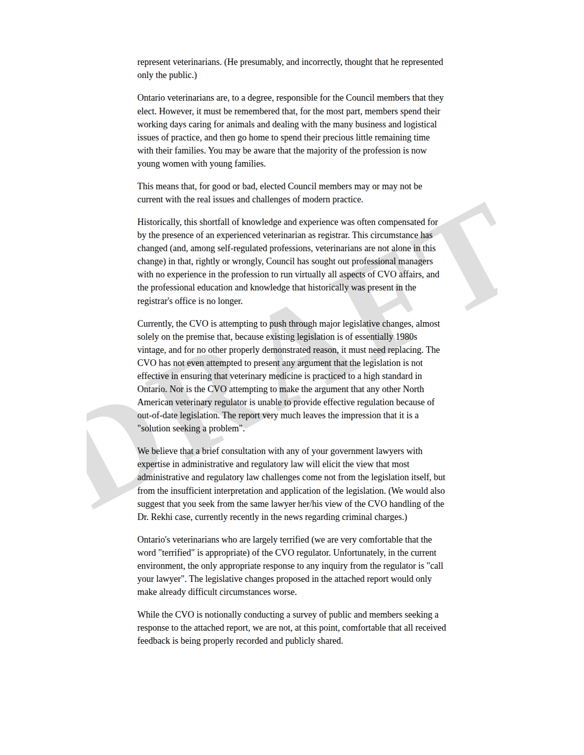DRAFT
represent veterinarians. (He presumably, and incorrectly, thought that he represented only the public.)
Ontario veterinarians are, to a degree, responsible for the Council members that they elect. However, it must be remembered that, for the most part, members spend their working days caring for animals and dealing with the many business and logistical issues of practice, and then go home to spend their precious little remaining time with their families. You may be aware that the majority of the profession is now young women with young families.
This means that, for good or bad, elected Council members may or may not be current with the real issues and challenges of modern practice.
Historically, this shortfall of knowledge and experience was often compensated for by the presence of an experienced veterinarian as registrar. This circumstance has changed (and, among self-regulated professions, veterinarians are not alone in this change) in that, rightly or wrongly, Council has sought out professional managers with no experience in the profession to run virtually all aspects of CVO affairs, and the professional education and knowledge that historically was present in the registrar's office is no longer.
Currently, the CVO is attempting to push through major legislative changes, almost solely on the premise that, because existing legislation is of essentially 1980s vintage, and for no other properly demonstrated reason, it must need replacing. The CVO has not even attempted to present any argument that the legislation is not effective in ensuring that veterinary medicine is practiced to a high standard in Ontario. Nor is the CVO attempting to make the argument that any other North American veterinary regulator is unable to provide effective regulation because of out-of-date legislation. The report very much leaves the impression that it is a "solution seeking a problem".
We believe that a brief consultation with any of your government lawyers with expertise in administrative and regulatory law will elicit the view that most administrative and regulatory law challenges come not from the legislation itself, but from the insufficient interpretation and application of the legislation. (We would also suggest that you seek from the same lawyer her/his view of the CVO handling of the Dr. Rekhi case, currently recently in the news regarding criminal charges.)
Ontario's veterinarians who are largely terrified (we are very comfortable that the word "terrified" is appropriate) of the CVO regulator. Unfortunately, in the current environment, the only appropriate response to any inquiry from the regulator is "call your lawyer". The legislative changes proposed in the attached report would only make already difficult circumstances worse.
While the CVO is notionally conducting a survey of public and members seeking a response to the attached report, we are not, at this point, comfortable that all received feedback is being properly recorded and publicly shared.